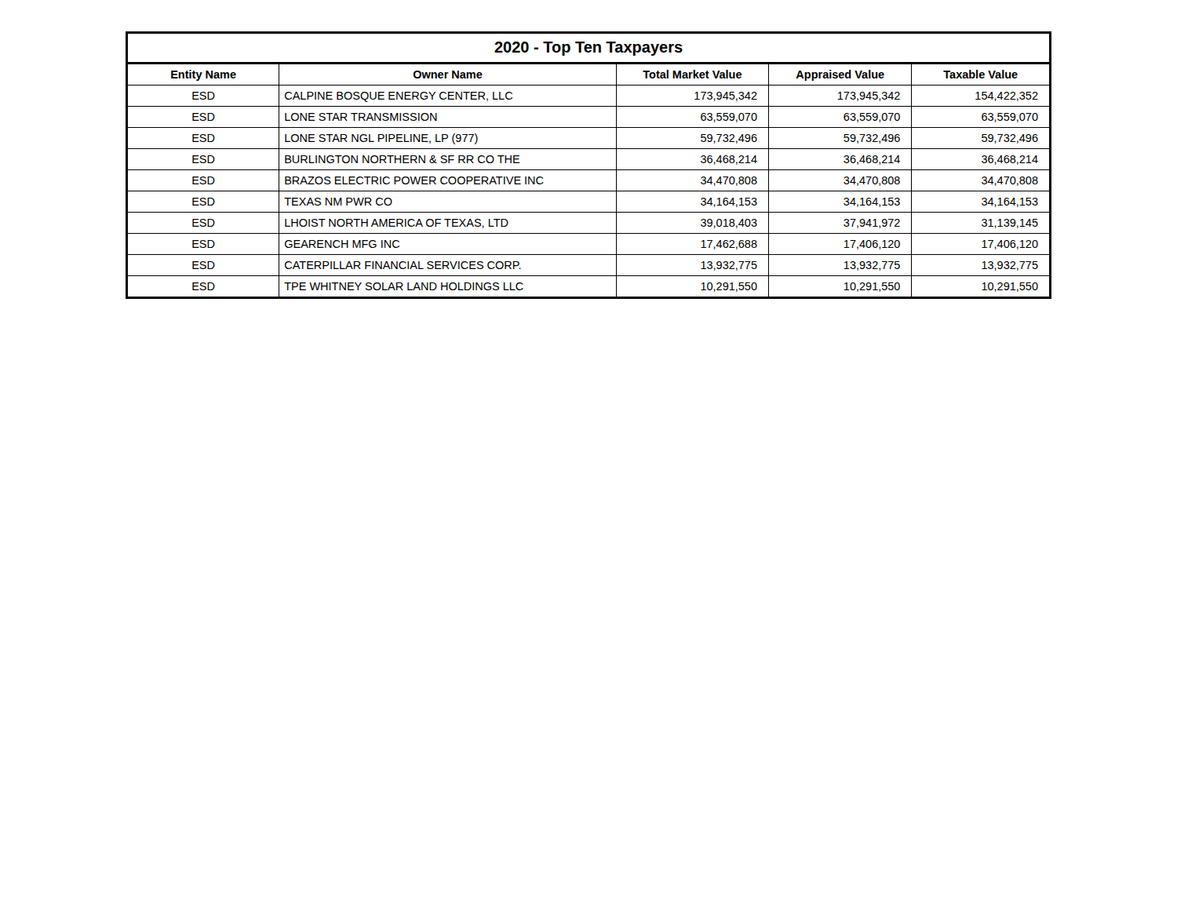2020 - Top Ten Taxpayers
| Entity Name | Owner Name | Total Market Value | Appraised Value | Taxable Value |
| --- | --- | --- | --- | --- |
| ESD | CALPINE BOSQUE ENERGY CENTER, LLC | 173,945,342 | 173,945,342 | 154,422,352 |
| ESD | LONE STAR TRANSMISSION | 63,559,070 | 63,559,070 | 63,559,070 |
| ESD | LONE STAR NGL PIPELINE, LP (977) | 59,732,496 | 59,732,496 | 59,732,496 |
| ESD | BURLINGTON NORTHERN & SF RR CO THE | 36,468,214 | 36,468,214 | 36,468,214 |
| ESD | BRAZOS ELECTRIC POWER COOPERATIVE INC | 34,470,808 | 34,470,808 | 34,470,808 |
| ESD | TEXAS NM PWR CO | 34,164,153 | 34,164,153 | 34,164,153 |
| ESD | LHOIST NORTH AMERICA OF TEXAS, LTD | 39,018,403 | 37,941,972 | 31,139,145 |
| ESD | GEARENCH MFG INC | 17,462,688 | 17,406,120 | 17,406,120 |
| ESD | CATERPILLAR FINANCIAL SERVICES CORP. | 13,932,775 | 13,932,775 | 13,932,775 |
| ESD | TPE WHITNEY SOLAR LAND HOLDINGS LLC | 10,291,550 | 10,291,550 | 10,291,550 |